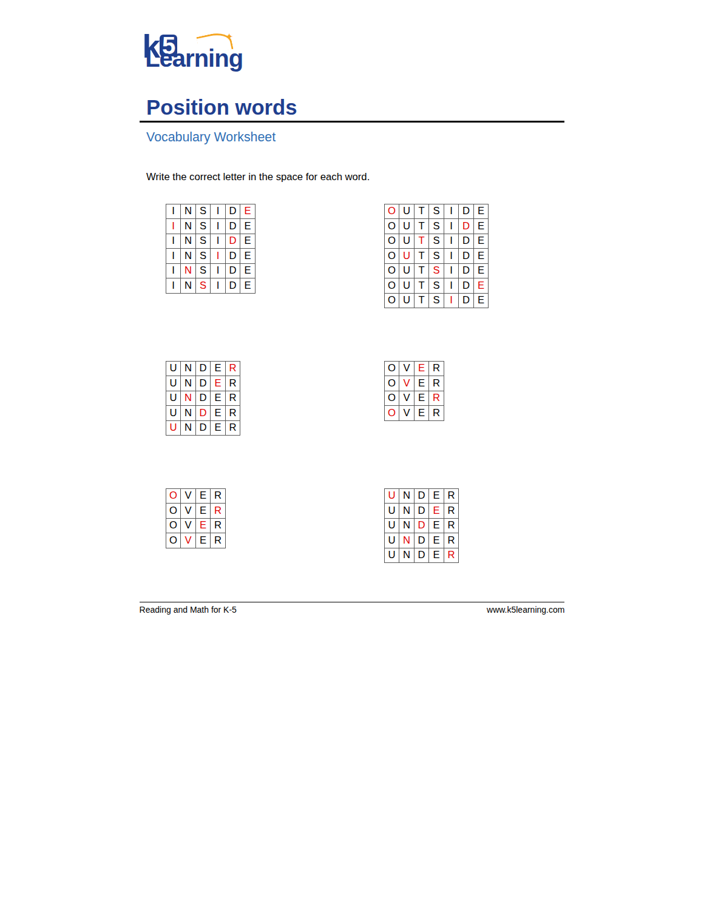✦
k5
Learning
Position words
Vocabulary Worksheet
Write the correct letter in the space for each word.
| I | N | S | I | D | E |
| I | N | S | I | D | E |
| I | N | S | I | D | E |
| I | N | S | I | D | E |
| I | N | S | I | D | E |
| I | N | S | I | D | E |
| O | U | T | S | I | D | E |
| O | U | T | S | I | D | E |
| O | U | T | S | I | D | E |
| O | U | T | S | I | D | E |
| O | U | T | S | I | D | E |
| O | U | T | S | I | D | E |
| O | U | T | S | I | D | E |
| U | N | D | E | R |
| U | N | D | E | R |
| U | N | D | E | R |
| U | N | D | E | R |
| U | N | D | E | R |
| O | V | E | R |
| O | V | E | R |
| O | V | E | R |
| O | V | E | R |
| O | V | E | R |
| O | V | E | R |
| O | V | E | R |
| O | V | E | R |
| U | N | D | E | R |
| U | N | D | E | R |
| U | N | D | E | R |
| U | N | D | E | R |
| U | N | D | E | R |
Reading and Math for K-5 www.k5learning.com